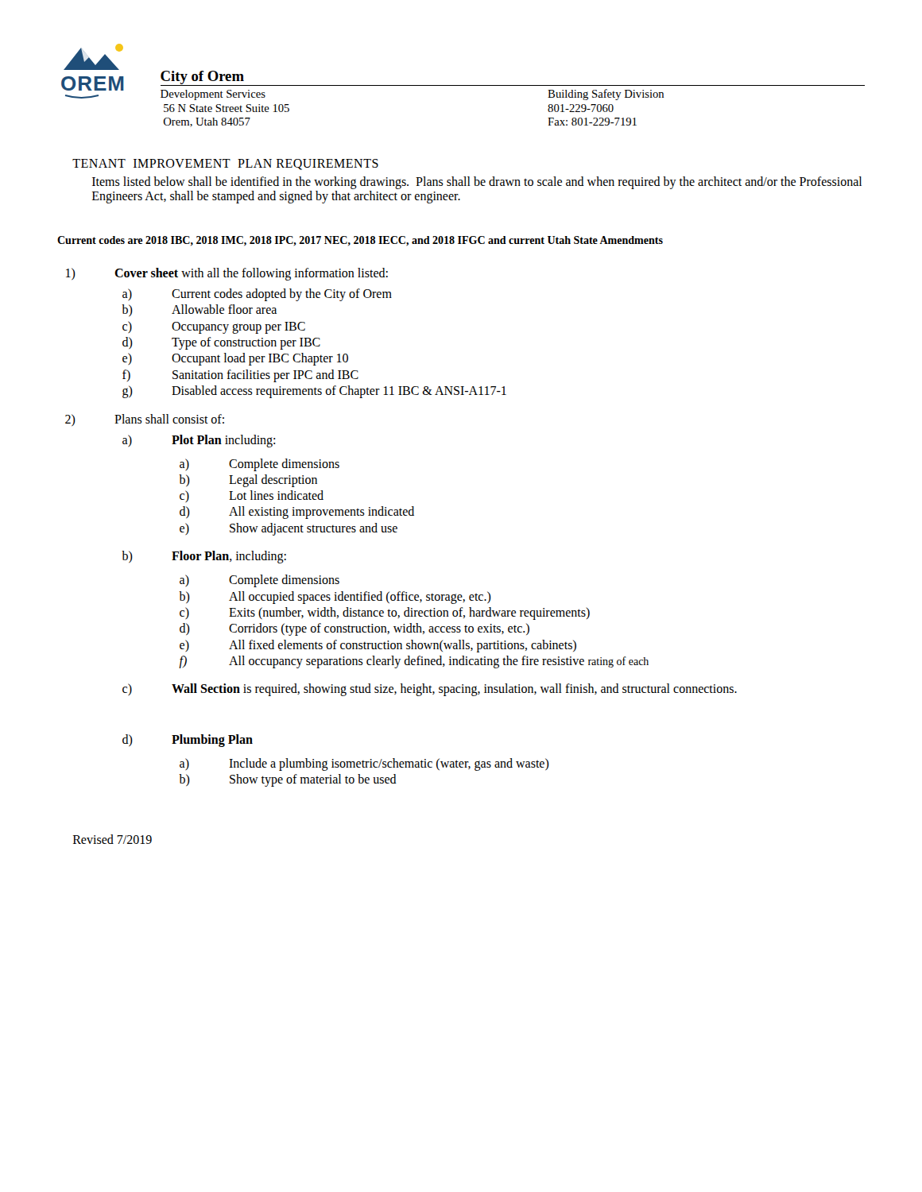OREM
City of Orem
| Development Services | Building Safety Division |
| 56 N State Street Suite 105 | 801-229-7060 |
| Orem, Utah 84057 | Fax: 801-229-7191 |
TENANT IMPROVEMENT PLAN REQUIREMENTS
Items listed below shall be identified in the working drawings. Plans shall be drawn to scale and when required by the architect and/or the Professional Engineers Act, shall be stamped and signed by that architect or engineer.
Current codes are 2018 IBC, 2018 IMC, 2018 IPC, 2017 NEC, 2018 IECC, and 2018 IFGC and current Utah State Amendments
Cover sheet with all the following information listed:
Current codes adopted by the City of Orem
Allowable floor area
Occupancy group per IBC
Type of construction per IBC
Occupant load per IBC Chapter 10
Sanitation facilities per IPC and IBC
Disabled access requirements of Chapter 11 IBC & ANSI-A117-1
Plans shall consist of:
Plot Plan including:
Complete dimensions
Legal description
Lot lines indicated
All existing improvements indicated
Show adjacent structures and use
Floor Plan, including:
Complete dimensions
All occupied spaces identified (office, storage, etc.)
Exits (number, width, distance to, direction of, hardware requirements)
Corridors (type of construction, width, access to exits, etc.)
All fixed elements of construction shown(walls, partitions, cabinets)
All occupancy separations clearly defined, indicating the fire resistive rating of each
Wall Section is required, showing stud size, height, spacing, insulation, wall finish, and structural connections.
Plumbing Plan
Include a plumbing isometric/schematic (water, gas and waste)
Show type of material to be used
Revised 7/2019